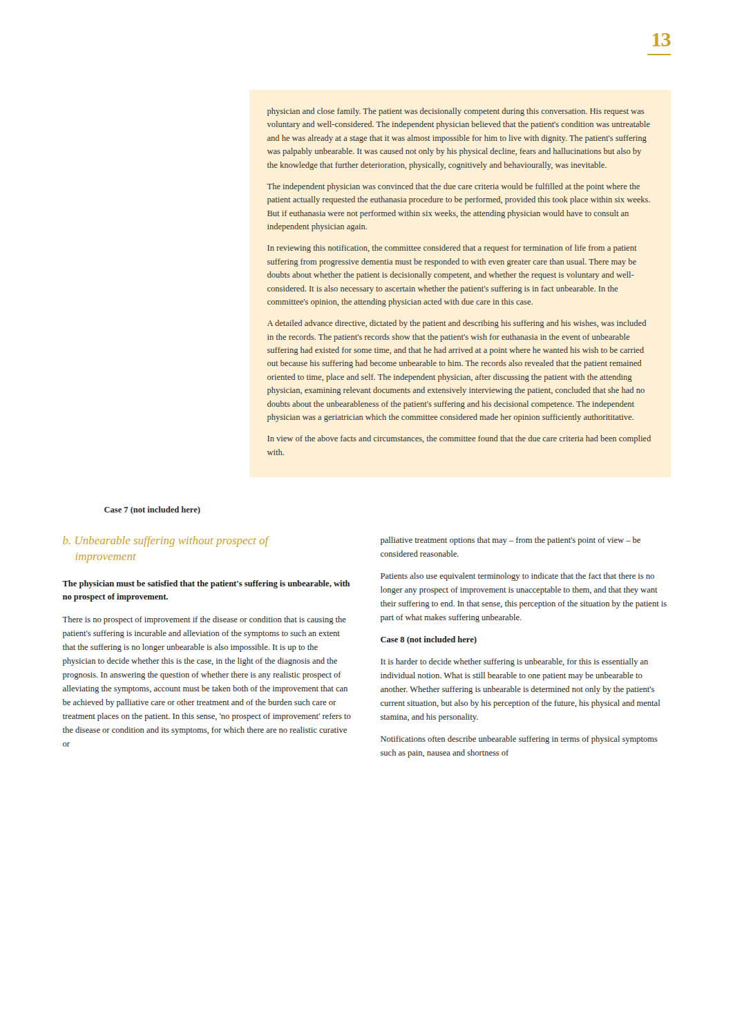13
physician and close family. The patient was decisionally competent during this conversation. His request was voluntary and well-considered. The independent physician believed that the patient's condition was untreatable and he was already at a stage that it was almost impossible for him to live with dignity. The patient's suffering was palpably unbearable. It was caused not only by his physical decline, fears and hallucinations but also by the knowledge that further deterioration, physically, cognitively and behaviourally, was inevitable.
The independent physician was convinced that the due care criteria would be fulfilled at the point where the patient actually requested the euthanasia procedure to be performed, provided this took place within six weeks. But if euthanasia were not performed within six weeks, the attending physician would have to consult an independent physician again.
In reviewing this notification, the committee considered that a request for termination of life from a patient suffering from progressive dementia must be responded to with even greater care than usual. There may be doubts about whether the patient is decisionally competent, and whether the request is voluntary and well-considered. It is also necessary to ascertain whether the patient's suffering is in fact unbearable. In the committee's opinion, the attending physician acted with due care in this case.
A detailed advance directive, dictated by the patient and describing his suffering and his wishes, was included in the records. The patient's records show that the patient's wish for euthanasia in the event of unbearable suffering had existed for some time, and that he had arrived at a point where he wanted his wish to be carried out because his suffering had become unbearable to him. The records also revealed that the patient remained oriented to time, place and self. The independent physician, after discussing the patient with the attending physician, examining relevant documents and extensively interviewing the patient, concluded that she had no doubts about the unbearableness of the patient's suffering and his decisional competence. The independent physician was a geriatrician which the committee considered made her opinion sufficiently authorititative.
In view of the above facts and circumstances, the committee found that the due care criteria had been complied with.
Case 7 (not included here)
b. Unbearable suffering without prospect of
improvement
The physician must be satisfied that the patient's suffering is unbearable, with no prospect of improvement.
There is no prospect of improvement if the disease or condition that is causing the patient's suffering is incurable and alleviation of the symptoms to such an extent that the suffering is no longer unbearable is also impossible. It is up to the physician to decide whether this is the case, in the light of the diagnosis and the prognosis. In answering the question of whether there is any realistic prospect of alleviating the symptoms, account must be taken both of the improvement that can be achieved by palliative care or other treatment and of the burden such care or treatment places on the patient. In this sense, 'no prospect of improvement' refers to the disease or condition and its symptoms, for which there are no realistic curative or
palliative treatment options that may – from the patient's point of view – be considered reasonable.
Patients also use equivalent terminology to indicate that the fact that there is no longer any prospect of improvement is unacceptable to them, and that they want their suffering to end. In that sense, this perception of the situation by the patient is part of what makes suffering unbearable.
Case 8 (not included here)
It is harder to decide whether suffering is unbearable, for this is essentially an individual notion. What is still bearable to one patient may be unbearable to another. Whether suffering is unbearable is determined not only by the patient's current situation, but also by his perception of the future, his physical and mental stamina, and his personality.
Notifications often describe unbearable suffering in terms of physical symptoms such as pain, nausea and shortness of